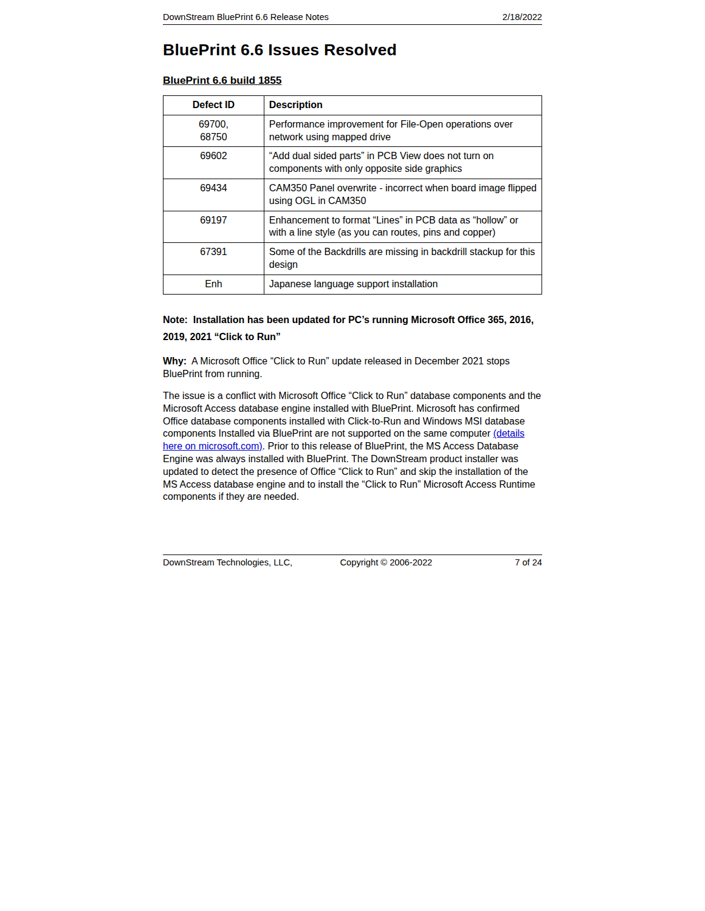DownStream BluePrint 6.6 Release Notes 2/18/2022
BluePrint 6.6 Issues Resolved
BluePrint 6.6 build 1855
| Defect ID | Description |
| --- | --- |
| 69700, 68750 | Performance improvement for File-Open operations over network using mapped drive |
| 69602 | “Add dual sided parts” in PCB View does not turn on components with only opposite side graphics |
| 69434 | CAM350 Panel overwrite - incorrect when board image flipped using OGL in CAM350 |
| 69197 | Enhancement to format “Lines” in PCB data as “hollow” or with a line style (as you can routes, pins and copper) |
| 67391 | Some of the Backdrills are missing in backdrill stackup for this design |
| Enh | Japanese language support installation |
Note: Installation has been updated for PC’s running Microsoft Office 365, 2016, 2019, 2021 “Click to Run”
Why: A Microsoft Office “Click to Run” update released in December 2021 stops BluePrint from running.
The issue is a conflict with Microsoft Office “Click to Run” database components and the Microsoft Access database engine installed with BluePrint. Microsoft has confirmed Office database components installed with Click-to-Run and Windows MSI database components Installed via BluePrint are not supported on the same computer (details here on microsoft.com). Prior to this release of BluePrint, the MS Access Database Engine was always installed with BluePrint. The DownStream product installer was updated to detect the presence of Office “Click to Run” and skip the installation of the MS Access database engine and to install the “Click to Run” Microsoft Access Runtime components if they are needed.
DownStream Technologies, LLC, Copyright © 2006-2022 7 of 24